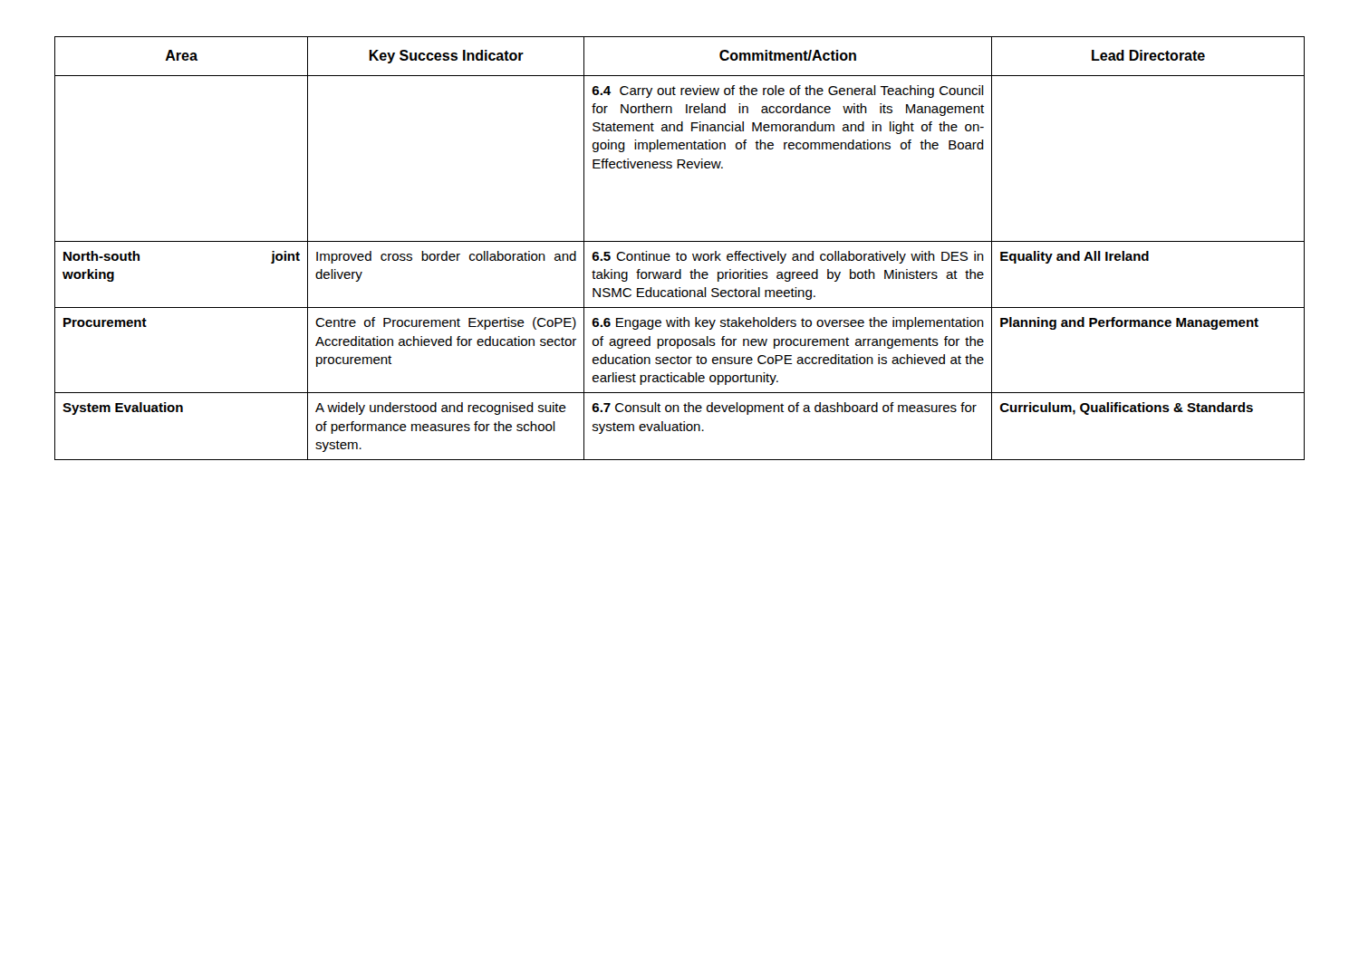| Area | Key Success Indicator | Commitment/Action | Lead Directorate |
| --- | --- | --- | --- |
| | | 6.4 Carry out review of the role of the General Teaching Council for Northern Ireland in accordance with its Management Statement and Financial Memorandum and in light of the on-going implementation of the recommendations of the Board Effectiveness Review. | |
| North-south joint working | Improved cross border collaboration and delivery | 6.5 Continue to work effectively and collaboratively with DES in taking forward the priorities agreed by both Ministers at the NSMC Educational Sectoral meeting. | Equality and All Ireland |
| Procurement | Centre of Procurement Expertise (CoPE) Accreditation achieved for education sector procurement | 6.6 Engage with key stakeholders to oversee the implementation of agreed proposals for new procurement arrangements for the education sector to ensure CoPE accreditation is achieved at the earliest practicable opportunity. | Planning and Performance Management |
| System Evaluation | A widely understood and recognised suite of performance measures for the school system. | 6.7 Consult on the development of a dashboard of measures for system evaluation. | Curriculum, Qualifications & Standards |